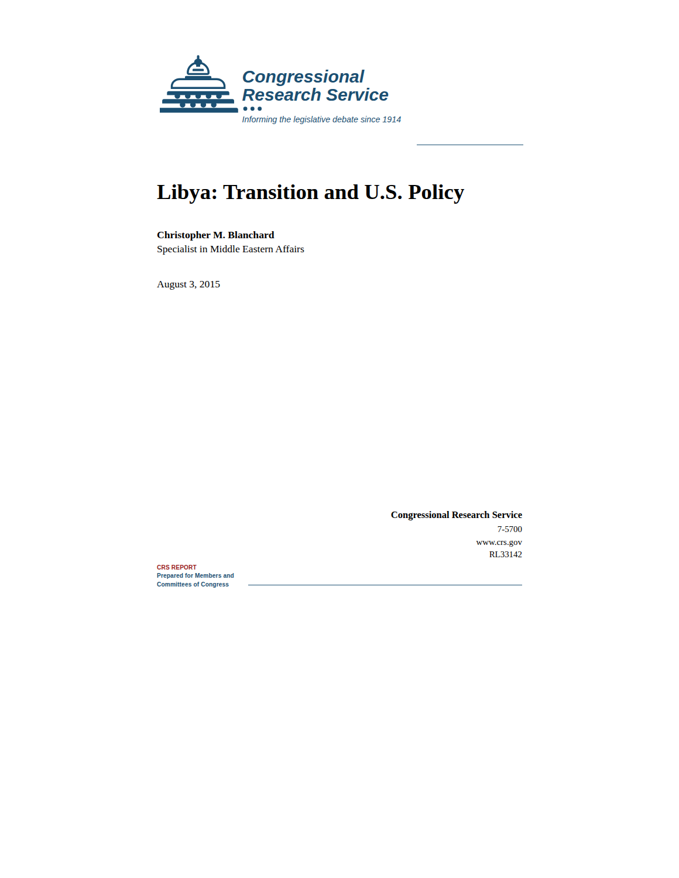Congressional Research Service Informing the legislative debate since 1914
Libya: Transition and U.S. Policy
Christopher M. Blanchard
Specialist in Middle Eastern Affairs
August 3, 2015
Congressional Research Service
7-5700
www.crs.gov
RL33142
CRS REPORT
Prepared for Members and
Committees of Congress